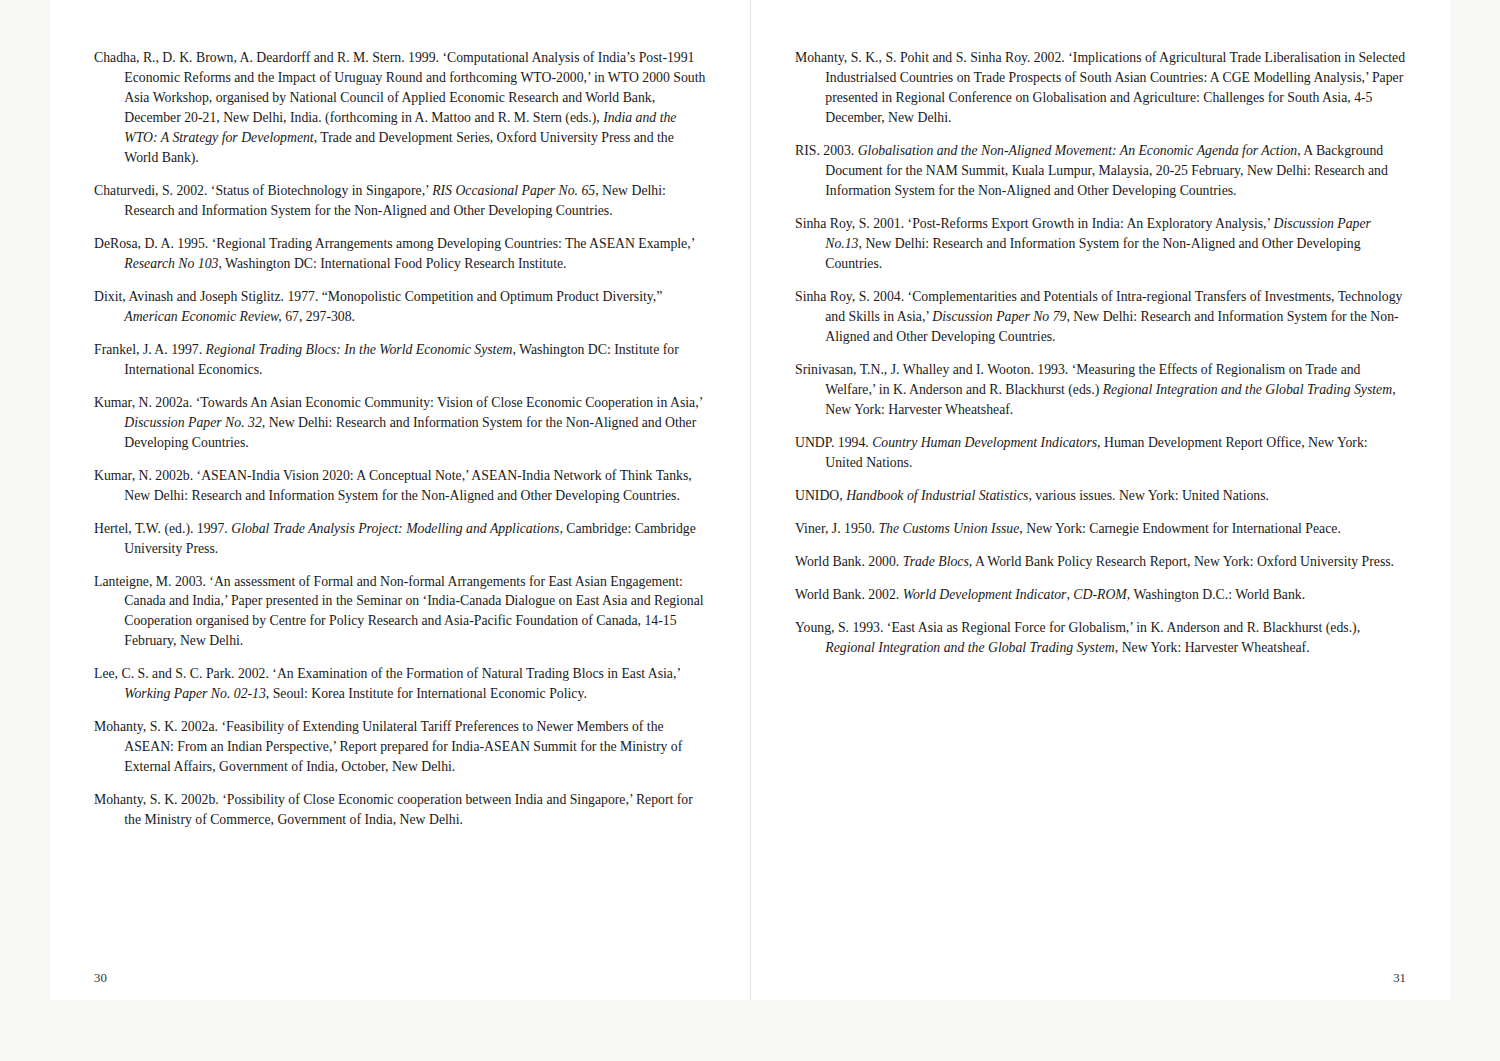Chadha, R., D. K. Brown, A. Deardorff and R. M. Stern. 1999. ‘Computational Analysis of India’s Post-1991 Economic Reforms and the Impact of Uruguay Round and forthcoming WTO-2000,’ in WTO 2000 South Asia Workshop, organised by National Council of Applied Economic Research and World Bank, December 20-21, New Delhi, India. (forthcoming in A. Mattoo and R. M. Stern (eds.), India and the WTO: A Strategy for Development, Trade and Development Series, Oxford University Press and the World Bank).
Chaturvedi, S. 2002. ‘Status of Biotechnology in Singapore,’ RIS Occasional Paper No. 65, New Delhi: Research and Information System for the Non-Aligned and Other Developing Countries.
DeRosa, D. A. 1995. ‘Regional Trading Arrangements among Developing Countries: The ASEAN Example,’ Research No 103, Washington DC: International Food Policy Research Institute.
Dixit, Avinash and Joseph Stiglitz. 1977. “Monopolistic Competition and Optimum Product Diversity,” American Economic Review, 67, 297-308.
Frankel, J. A. 1997. Regional Trading Blocs: In the World Economic System, Washington DC: Institute for International Economics.
Kumar, N. 2002a. ‘Towards An Asian Economic Community: Vision of Close Economic Cooperation in Asia,’ Discussion Paper No. 32, New Delhi: Research and Information System for the Non-Aligned and Other Developing Countries.
Kumar, N. 2002b. ‘ASEAN-India Vision 2020: A Conceptual Note,’ ASEAN-India Network of Think Tanks, New Delhi: Research and Information System for the Non-Aligned and Other Developing Countries.
Hertel, T.W. (ed.). 1997. Global Trade Analysis Project: Modelling and Applications, Cambridge: Cambridge University Press.
Lanteigne, M. 2003. ‘An assessment of Formal and Non-formal Arrangements for East Asian Engagement: Canada and India,’ Paper presented in the Seminar on ‘India-Canada Dialogue on East Asia and Regional Cooperation organised by Centre for Policy Research and Asia-Pacific Foundation of Canada, 14-15 February, New Delhi.
Lee, C. S. and S. C. Park. 2002. ‘An Examination of the Formation of Natural Trading Blocs in East Asia,’ Working Paper No. 02-13, Seoul: Korea Institute for International Economic Policy.
Mohanty, S. K. 2002a. ‘Feasibility of Extending Unilateral Tariff Preferences to Newer Members of the ASEAN: From an Indian Perspective,’ Report prepared for India-ASEAN Summit for the Ministry of External Affairs, Government of India, October, New Delhi.
Mohanty, S. K. 2002b. ‘Possibility of Close Economic cooperation between India and Singapore,’ Report for the Ministry of Commerce, Government of India, New Delhi.
30
Mohanty, S. K., S. Pohit and S. Sinha Roy. 2002. ‘Implications of Agricultural Trade Liberalisation in Selected Industrialsed Countries on Trade Prospects of South Asian Countries: A CGE Modelling Analysis,’ Paper presented in Regional Conference on Globalisation and Agriculture: Challenges for South Asia, 4-5 December, New Delhi.
RIS. 2003. Globalisation and the Non-Aligned Movement: An Economic Agenda for Action, A Background Document for the NAM Summit, Kuala Lumpur, Malaysia, 20-25 February, New Delhi: Research and Information System for the Non-Aligned and Other Developing Countries.
Sinha Roy, S. 2001. ‘Post-Reforms Export Growth in India: An Exploratory Analysis,’ Discussion Paper No.13, New Delhi: Research and Information System for the Non-Aligned and Other Developing Countries.
Sinha Roy, S. 2004. ‘Complementarities and Potentials of Intra-regional Transfers of Investments, Technology and Skills in Asia,’ Discussion Paper No 79, New Delhi: Research and Information System for the Non-Aligned and Other Developing Countries.
Srinivasan, T.N., J. Whalley and I. Wooton. 1993. ‘Measuring the Effects of Regionalism on Trade and Welfare,’ in K. Anderson and R. Blackhurst (eds.) Regional Integration and the Global Trading System, New York: Harvester Wheatsheaf.
UNDP. 1994. Country Human Development Indicators, Human Development Report Office, New York: United Nations.
UNIDO, Handbook of Industrial Statistics, various issues. New York: United Nations.
Viner, J. 1950. The Customs Union Issue, New York: Carnegie Endowment for International Peace.
World Bank. 2000. Trade Blocs, A World Bank Policy Research Report, New York: Oxford University Press.
World Bank. 2002. World Development Indicator, CD-ROM, Washington D.C.: World Bank.
Young, S. 1993. ‘East Asia as Regional Force for Globalism,’ in K. Anderson and R. Blackhurst (eds.), Regional Integration and the Global Trading System, New York: Harvester Wheatsheaf.
31